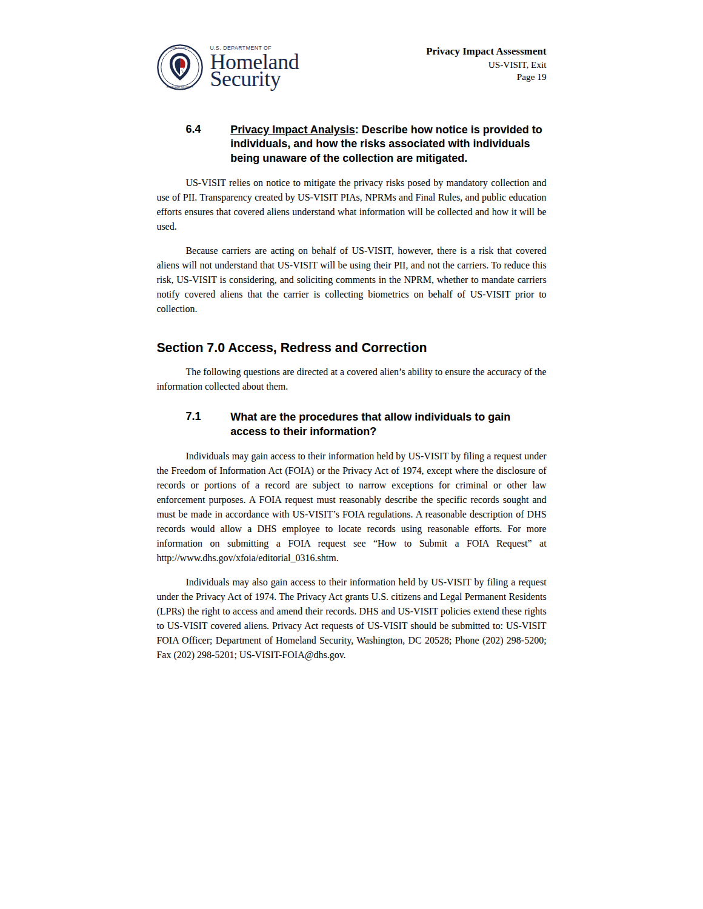DEPARTMENT OF HOMELAND SECURITY
U.S. Department of Homeland Security
Privacy Impact Assessment
US-VISIT, Exit
Page 19
6.4
Privacy Impact Analysis: Describe how notice is provided to individuals, and how the risks associated with individuals being unaware of the collection are mitigated.
US-VISIT relies on notice to mitigate the privacy risks posed by mandatory collection and use of PII. Transparency created by US-VISIT PIAs, NPRMs and Final Rules, and public education efforts ensures that covered aliens understand what information will be collected and how it will be used.
Because carriers are acting on behalf of US-VISIT, however, there is a risk that covered aliens will not understand that US-VISIT will be using their PII, and not the carriers. To reduce this risk, US-VISIT is considering, and soliciting comments in the NPRM, whether to mandate carriers notify covered aliens that the carrier is collecting biometrics on behalf of US-VISIT prior to collection.
Section 7.0 Access, Redress and Correction
The following questions are directed at a covered alien’s ability to ensure the accuracy of the information collected about them.
7.1
What are the procedures that allow individuals to gain access to their information?
Individuals may gain access to their information held by US-VISIT by filing a request under the Freedom of Information Act (FOIA) or the Privacy Act of 1974, except where the disclosure of records or portions of a record are subject to narrow exceptions for criminal or other law enforcement purposes. A FOIA request must reasonably describe the specific records sought and must be made in accordance with US-VISIT’s FOIA regulations. A reasonable description of DHS records would allow a DHS employee to locate records using reasonable efforts. For more information on submitting a FOIA request see “How to Submit a FOIA Request” at http://www.dhs.gov/xfoia/editorial_0316.shtm.
Individuals may also gain access to their information held by US-VISIT by filing a request under the Privacy Act of 1974. The Privacy Act grants U.S. citizens and Legal Permanent Residents (LPRs) the right to access and amend their records. DHS and US-VISIT policies extend these rights to US-VISIT covered aliens. Privacy Act requests of US-VISIT should be submitted to: US-VISIT FOIA Officer; Department of Homeland Security, Washington, DC 20528; Phone (202) 298-5200; Fax (202) 298-5201; US-VISIT-FOIA@dhs.gov.